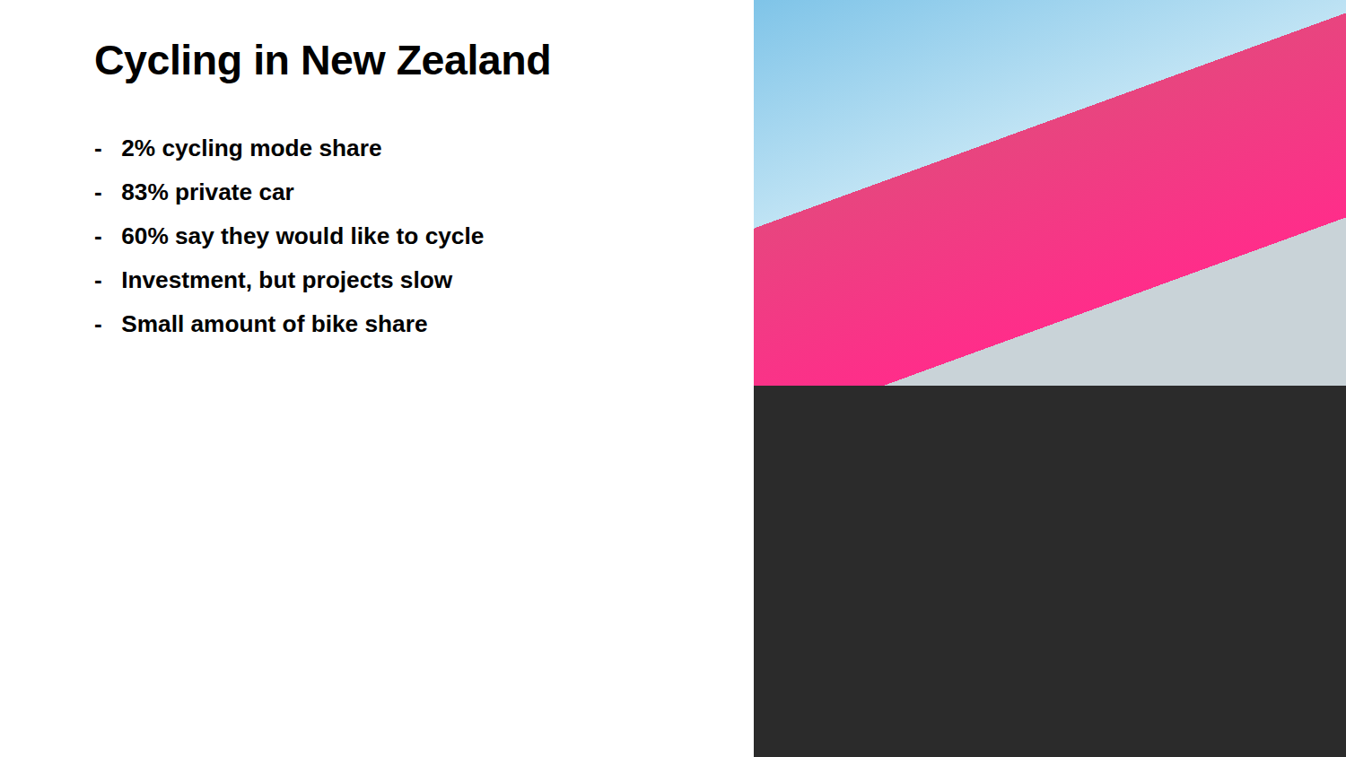Cycling in New Zealand
2% cycling mode share
83% private car
60% say they would like to cycle
Investment, but projects slow
Small amount of bike share
Lightpath cycleway, Auckland
Bus shelter with car advertising